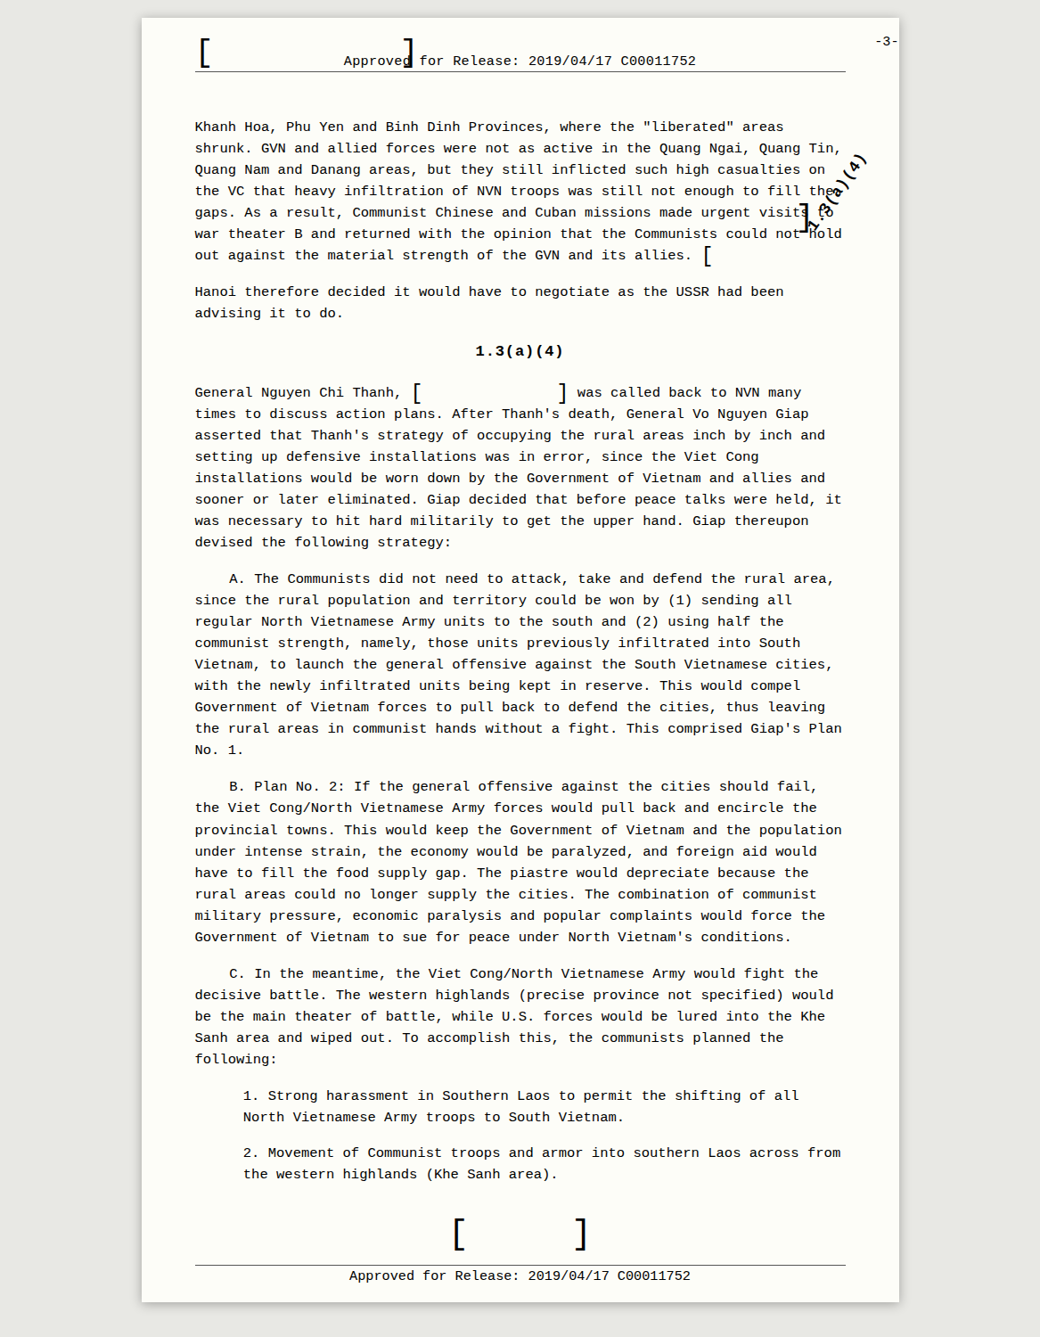Approved for Release: 2019/04/17 C00011752
-3-
[
]
1.3(a)(4)
]
Khanh Hoa, Phu Yen and Binh Dinh Provinces, where the "liberated" areas shrunk. GVN and allied forces were not as active in the Quang Ngai, Quang Tin, Quang Nam and Danang areas, but they still inflicted such high casualties on the VC that heavy infiltration of NVN troops was still not enough to fill the gaps. As a result, Communist Chinese and Cuban missions made urgent visits to war theater B and returned with the opinion that the Communists could not hold out against the material strength of the GVN and its allies. [
Hanoi therefore decided it would have to negotiate as the USSR had been advising it to do.
1.3(a)(4)
General Nguyen Chi Thanh, [ ] was called back to NVN many times to discuss action plans. After Thanh's death, General Vo Nguyen Giap asserted that Thanh's strategy of occupying the rural areas inch by inch and setting up defensive installations was in error, since the Viet Cong installations would be worn down by the Government of Vietnam and allies and sooner or later eliminated. Giap decided that before peace talks were held, it was necessary to hit hard militarily to get the upper hand. Giap thereupon devised the following strategy:
A. The Communists did not need to attack, take and defend the rural area, since the rural population and territory could be won by (1) sending all regular North Vietnamese Army units to the south and (2) using half the communist strength, namely, those units previously infiltrated into South Vietnam, to launch the general offensive against the South Vietnamese cities, with the newly infiltrated units being kept in reserve. This would compel Government of Vietnam forces to pull back to defend the cities, thus leaving the rural areas in communist hands without a fight. This comprised Giap's Plan No. 1.
B. Plan No. 2: If the general offensive against the cities should fail, the Viet Cong/North Vietnamese Army forces would pull back and encircle the provincial towns. This would keep the Government of Vietnam and the population under intense strain, the economy would be paralyzed, and foreign aid would have to fill the food supply gap. The piastre would depreciate because the rural areas could no longer supply the cities. The combination of communist military pressure, economic paralysis and popular complaints would force the Government of Vietnam to sue for peace under North Vietnam's conditions.
C. In the meantime, the Viet Cong/North Vietnamese Army would fight the decisive battle. The western highlands (precise province not specified) would be the main theater of battle, while U.S. forces would be lured into the Khe Sanh area and wiped out. To accomplish this, the communists planned the following:
1. Strong harassment in Southern Laos to permit the shifting of all North Vietnamese Army troops to South Vietnam.
2. Movement of Communist troops and armor into southern Laos across from the western highlands (Khe Sanh area).
[]
Approved for Release: 2019/04/17 C00011752